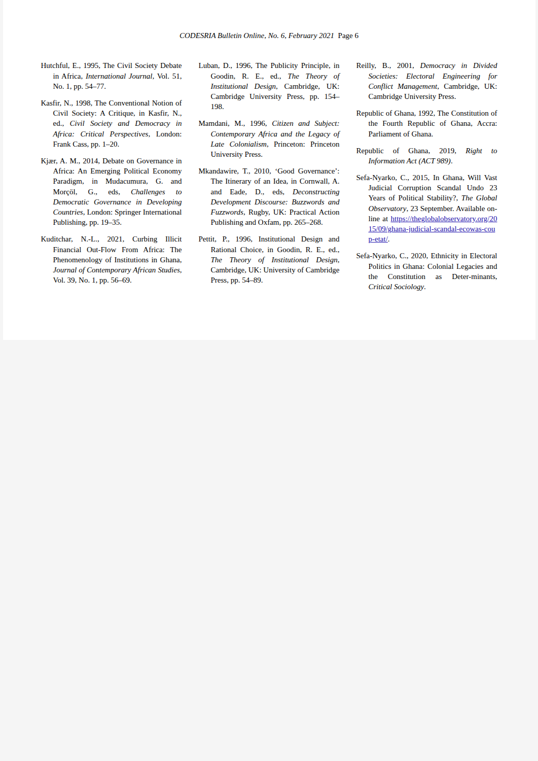CODESRIA Bulletin Online, No. 6, February 2021 Page 6
Hutchful, E., 1995, The Civil Society Debate in Africa, International Journal, Vol. 51, No. 1, pp. 54–77.
Kasfir, N., 1998, The Conventional Notion of Civil Society: A Critique, in Kasfir, N., ed., Civil Society and Democracy in Africa: Critical Perspectives, London: Frank Cass, pp. 1–20.
Kjær, A. M., 2014, Debate on Governance in Africa: An Emerging Political Economy Paradigm, in Mudacumura, G. and Morçöl, G., eds, Challenges to Democratic Governance in Developing Countries, London: Springer International Publishing, pp. 19–35.
Kuditchar, N.-L., 2021, Curbing Illicit Financial Out-Flow From Africa: The Phenomenology of Institutions in Ghana, Journal of Contemporary African Studies, Vol. 39, No. 1, pp. 56–69.
Luban, D., 1996, The Publicity Principle, in Goodin, R. E., ed., The Theory of Institutional Design, Cambridge, UK: Cambridge University Press, pp. 154–198.
Mamdani, M., 1996, Citizen and Subject: Contemporary Africa and the Legacy of Late Colonialism, Princeton: Princeton University Press.
Mkandawire, T., 2010, ‘Good Governance’: The Itinerary of an Idea, in Cornwall, A. and Eade, D., eds, Deconstructing Development Discourse: Buzzwords and Fuzzwords, Rugby, UK: Practical Action Publishing and Oxfam, pp. 265–268.
Pettit, P., 1996, Institutional Design and Rational Choice, in Goodin, R. E., ed., The Theory of Institutional Design, Cambridge, UK: University of Cambridge Press, pp. 54–89.
Reilly, B., 2001, Democracy in Divided Societies: Electoral Engineering for Conflict Management, Cambridge, UK: Cambridge University Press.
Republic of Ghana, 1992, The Constitution of the Fourth Republic of Ghana, Accra: Parliament of Ghana.
Republic of Ghana, 2019, Right to Information Act (ACT 989).
Sefa-Nyarko, C., 2015, In Ghana, Will Vast Judicial Corruption Scandal Undo 23 Years of Political Stability?, The Global Observatory, 23 September. Available online at https://theglobalobservatory.org/2015/09/ghana-judicial-scandal-ecowas-coup-etat/.
Sefa-Nyarko, C., 2020, Ethnicity in Electoral Politics in Ghana: Colonial Legacies and the Constitution as Deter-minants, Critical Sociology.